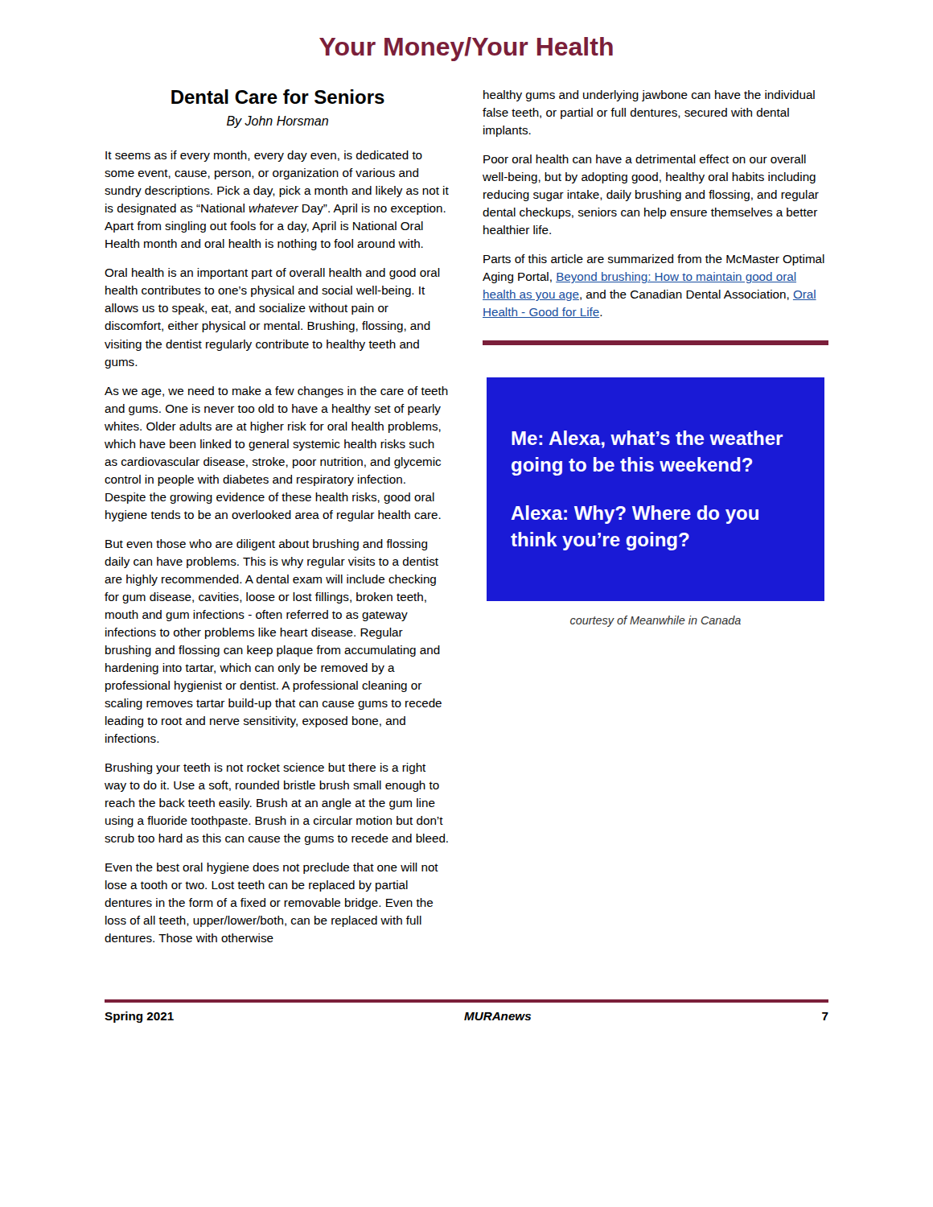Your Money/Your Health
Dental Care for Seniors
By John Horsman
It seems as if every month, every day even, is dedicated to some event, cause, person, or organization of various and sundry descriptions. Pick a day, pick a month and likely as not it is designated as “National whatever Day”. April is no exception. Apart from singling out fools for a day, April is National Oral Health month and oral health is nothing to fool around with.
Oral health is an important part of overall health and good oral health contributes to one’s physical and social well-being. It allows us to speak, eat, and socialize without pain or discomfort, either physical or mental. Brushing, flossing, and visiting the dentist regularly contribute to healthy teeth and gums.
As we age, we need to make a few changes in the care of teeth and gums. One is never too old to have a healthy set of pearly whites. Older adults are at higher risk for oral health problems, which have been linked to general systemic health risks such as cardiovascular disease, stroke, poor nutrition, and glycemic control in people with diabetes and respiratory infection. Despite the growing evidence of these health risks, good oral hygiene tends to be an overlooked area of regular health care.
But even those who are diligent about brushing and flossing daily can have problems. This is why regular visits to a dentist are highly recommended. A dental exam will include checking for gum disease, cavities, loose or lost fillings, broken teeth, mouth and gum infections - often referred to as gateway infections to other problems like heart disease. Regular brushing and flossing can keep plaque from accumulating and hardening into tartar, which can only be removed by a professional hygienist or dentist. A professional cleaning or scaling removes tartar build-up that can cause gums to recede leading to root and nerve sensitivity, exposed bone, and infections.
Brushing your teeth is not rocket science but there is a right way to do it. Use a soft, rounded bristle brush small enough to reach the back teeth easily. Brush at an angle at the gum line using a fluoride toothpaste. Brush in a circular motion but don’t scrub too hard as this can cause the gums to recede and bleed.
Even the best oral hygiene does not preclude that one will not lose a tooth or two. Lost teeth can be replaced by partial dentures in the form of a fixed or removable bridge. Even the loss of all teeth, upper/lower/both, can be replaced with full dentures. Those with otherwise
healthy gums and underlying jawbone can have the individual false teeth, or partial or full dentures, secured with dental implants.
Poor oral health can have a detrimental effect on our overall well-being, but by adopting good, healthy oral habits including reducing sugar intake, daily brushing and flossing, and regular dental checkups, seniors can help ensure themselves a better healthier life.
Parts of this article are summarized from the McMaster Optimal Aging Portal, Beyond brushing: How to maintain good oral health as you age, and the Canadian Dental Association, Oral Health - Good for Life.
Me: Alexa, what’s the weather going to be this weekend?
Alexa: Why? Where do you think you’re going?
courtesy of Meanwhile in Canada
Spring 2021
MURAnews
7